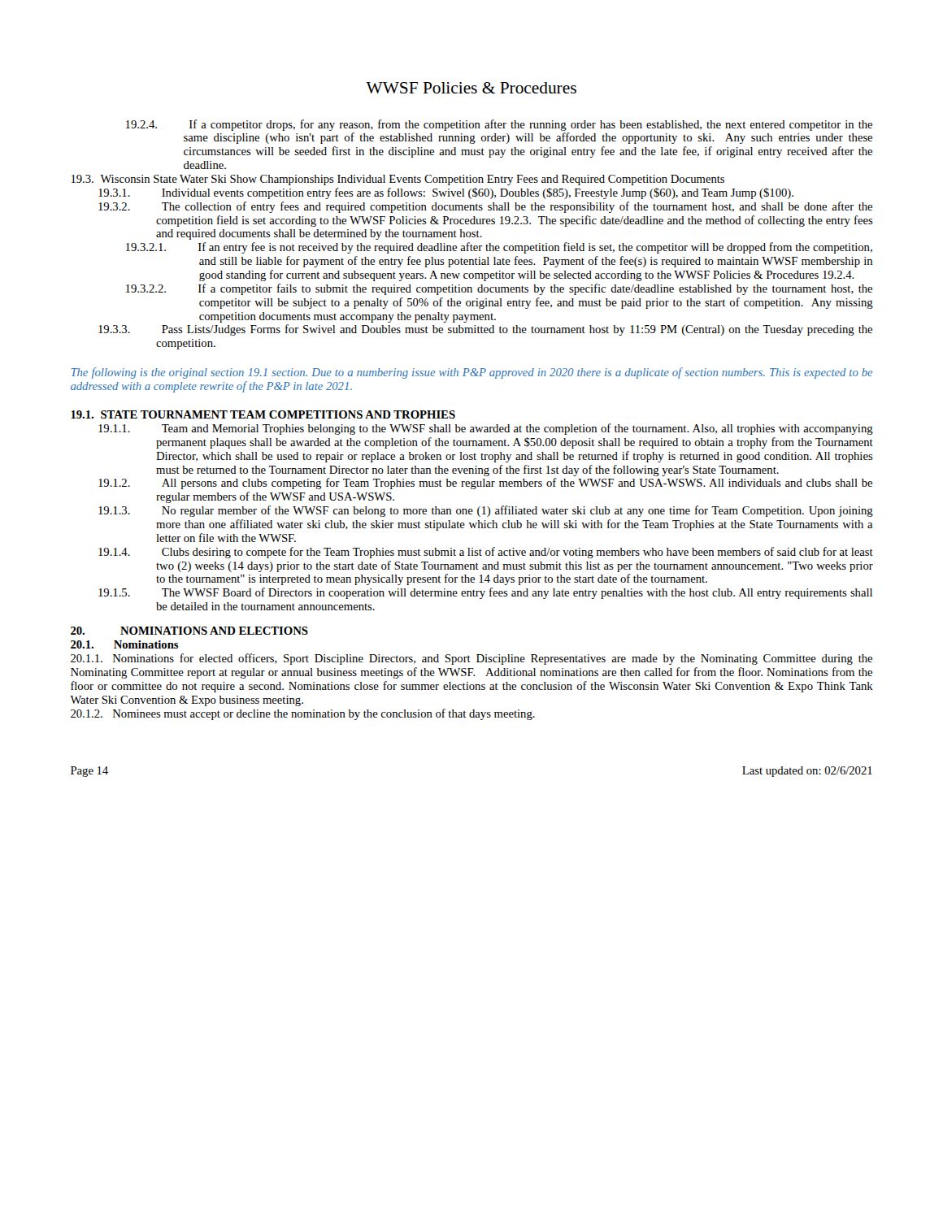WWSF Policies & Procedures
19.2.4. If a competitor drops, for any reason, from the competition after the running order has been established, the next entered competitor in the same discipline (who isn't part of the established running order) will be afforded the opportunity to ski. Any such entries under these circumstances will be seeded first in the discipline and must pay the original entry fee and the late fee, if original entry received after the deadline.
19.3. Wisconsin State Water Ski Show Championships Individual Events Competition Entry Fees and Required Competition Documents
19.3.1. Individual events competition entry fees are as follows: Swivel ($60), Doubles ($85), Freestyle Jump ($60), and Team Jump ($100).
19.3.2. The collection of entry fees and required competition documents shall be the responsibility of the tournament host, and shall be done after the competition field is set according to the WWSF Policies & Procedures 19.2.3. The specific date/deadline and the method of collecting the entry fees and required documents shall be determined by the tournament host.
19.3.2.1. If an entry fee is not received by the required deadline after the competition field is set, the competitor will be dropped from the competition, and still be liable for payment of the entry fee plus potential late fees. Payment of the fee(s) is required to maintain WWSF membership in good standing for current and subsequent years. A new competitor will be selected according to the WWSF Policies & Procedures 19.2.4.
19.3.2.2. If a competitor fails to submit the required competition documents by the specific date/deadline established by the tournament host, the competitor will be subject to a penalty of 50% of the original entry fee, and must be paid prior to the start of competition. Any missing competition documents must accompany the penalty payment.
19.3.3. Pass Lists/Judges Forms for Swivel and Doubles must be submitted to the tournament host by 11:59 PM (Central) on the Tuesday preceding the competition.
The following is the original section 19.1 section. Due to a numbering issue with P&P approved in 2020 there is a duplicate of section numbers. This is expected to be addressed with a complete rewrite of the P&P in late 2021.
19.1. STATE TOURNAMENT TEAM COMPETITIONS AND TROPHIES
19.1.1. Team and Memorial Trophies belonging to the WWSF shall be awarded at the completion of the tournament. Also, all trophies with accompanying permanent plaques shall be awarded at the completion of the tournament. A $50.00 deposit shall be required to obtain a trophy from the Tournament Director, which shall be used to repair or replace a broken or lost trophy and shall be returned if trophy is returned in good condition. All trophies must be returned to the Tournament Director no later than the evening of the first 1st day of the following year's State Tournament.
19.1.2. All persons and clubs competing for Team Trophies must be regular members of the WWSF and USA-WSWS. All individuals and clubs shall be regular members of the WWSF and USA-WSWS.
19.1.3. No regular member of the WWSF can belong to more than one (1) affiliated water ski club at any one time for Team Competition. Upon joining more than one affiliated water ski club, the skier must stipulate which club he will ski with for the Team Trophies at the State Tournaments with a letter on file with the WWSF.
19.1.4. Clubs desiring to compete for the Team Trophies must submit a list of active and/or voting members who have been members of said club for at least two (2) weeks (14 days) prior to the start date of State Tournament and must submit this list as per the tournament announcement. "Two weeks prior to the tournament" is interpreted to mean physically present for the 14 days prior to the start date of the tournament.
19.1.5. The WWSF Board of Directors in cooperation will determine entry fees and any late entry penalties with the host club. All entry requirements shall be detailed in the tournament announcements.
20. NOMINATIONS AND ELECTIONS
20.1. Nominations
20.1.1. Nominations for elected officers, Sport Discipline Directors, and Sport Discipline Representatives are made by the Nominating Committee during the Nominating Committee report at regular or annual business meetings of the WWSF. Additional nominations are then called for from the floor. Nominations from the floor or committee do not require a second. Nominations close for summer elections at the conclusion of the Wisconsin Water Ski Convention & Expo Think Tank Water Ski Convention & Expo business meeting.
20.1.2. Nominees must accept or decline the nomination by the conclusion of that days meeting.
Page 14 Last updated on: 02/6/2021